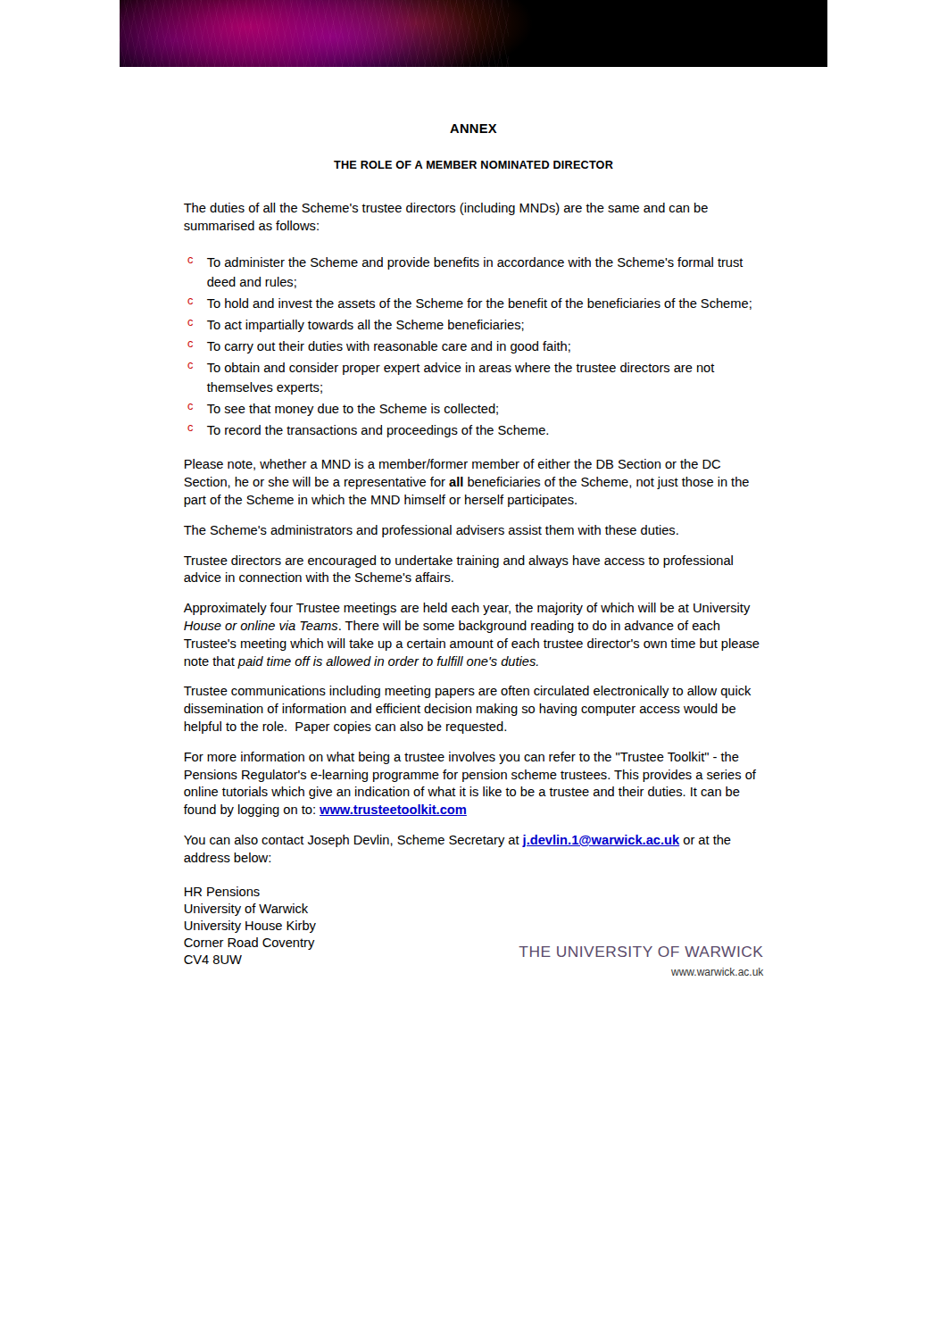ANNEX
THE ROLE OF A MEMBER NOMINATED DIRECTOR
The duties of all the Scheme's trustee directors (including MNDs) are the same and can be summarised as follows:
To administer the Scheme and provide benefits in accordance with the Scheme's formal trust deed and rules;
To hold and invest the assets of the Scheme for the benefit of the beneficiaries of the Scheme;
To act impartially towards all the Scheme beneficiaries;
To carry out their duties with reasonable care and in good faith;
To obtain and consider proper expert advice in areas where the trustee directors are not themselves experts;
To see that money due to the Scheme is collected;
To record the transactions and proceedings of the Scheme.
Please note, whether a MND is a member/former member of either the DB Section or the DC Section, he or she will be a representative for all beneficiaries of the Scheme, not just those in the part of the Scheme in which the MND himself or herself participates.
The Scheme's administrators and professional advisers assist them with these duties.
Trustee directors are encouraged to undertake training and always have access to professional advice in connection with the Scheme's affairs.
Approximately four Trustee meetings are held each year, the majority of which will be at University House or online via Teams. There will be some background reading to do in advance of each Trustee's meeting which will take up a certain amount of each trustee director's own time but please note that paid time off is allowed in order to fulfill one's duties.
Trustee communications including meeting papers are often circulated electronically to allow quick dissemination of information and efficient decision making so having computer access would be helpful to the role. Paper copies can also be requested.
For more information on what being a trustee involves you can refer to the "Trustee Toolkit" - the Pensions Regulator's e-learning programme for pension scheme trustees. This provides a series of online tutorials which give an indication of what it is like to be a trustee and their duties. It can be found by logging on to: www.trusteetoolkit.com
You can also contact Joseph Devlin, Scheme Secretary at j.devlin.1@warwick.ac.uk or at the address below:
HR Pensions
University of Warwick
University House Kirby
Corner Road Coventry
CV4 8UW
THE UNIVERSITY OF WARWICK
www.warwick.ac.uk